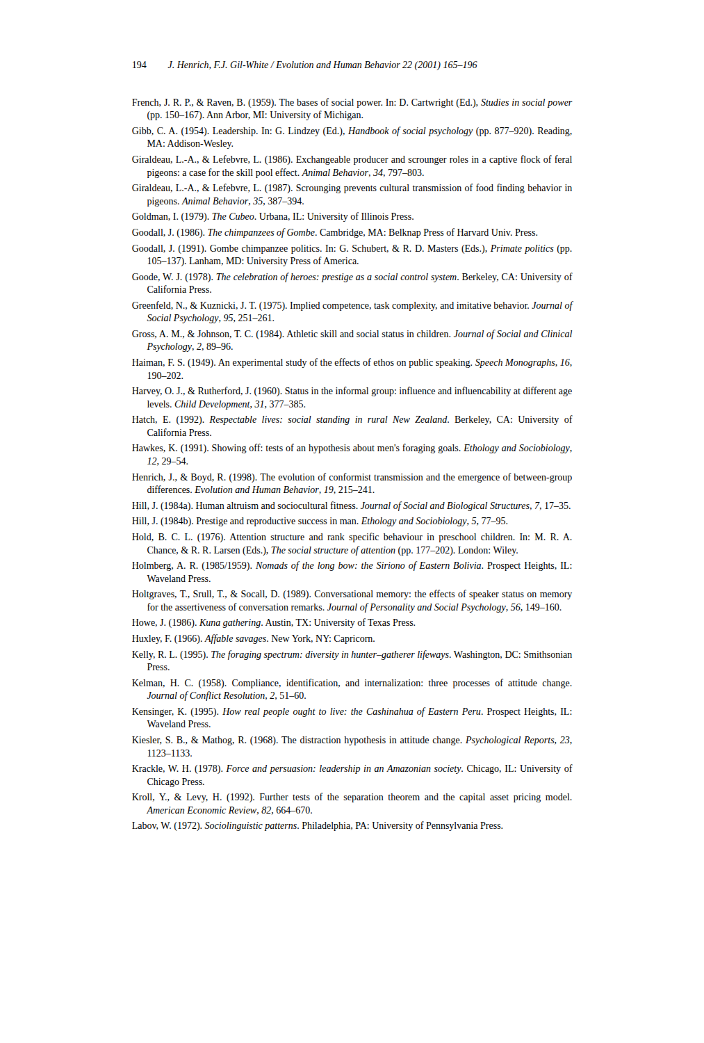194 J. Henrich, F.J. Gil-White / Evolution and Human Behavior 22 (2001) 165–196
French, J. R. P., & Raven, B. (1959). The bases of social power. In: D. Cartwright (Ed.), Studies in social power (pp. 150–167). Ann Arbor, MI: University of Michigan.
Gibb, C. A. (1954). Leadership. In: G. Lindzey (Ed.), Handbook of social psychology (pp. 877–920). Reading, MA: Addison-Wesley.
Giraldeau, L.-A., & Lefebvre, L. (1986). Exchangeable producer and scrounger roles in a captive flock of feral pigeons: a case for the skill pool effect. Animal Behavior, 34, 797–803.
Giraldeau, L.-A., & Lefebvre, L. (1987). Scrounging prevents cultural transmission of food finding behavior in pigeons. Animal Behavior, 35, 387–394.
Goldman, I. (1979). The Cubeo. Urbana, IL: University of Illinois Press.
Goodall, J. (1986). The chimpanzees of Gombe. Cambridge, MA: Belknap Press of Harvard Univ. Press.
Goodall, J. (1991). Gombe chimpanzee politics. In: G. Schubert, & R. D. Masters (Eds.), Primate politics (pp. 105–137). Lanham, MD: University Press of America.
Goode, W. J. (1978). The celebration of heroes: prestige as a social control system. Berkeley, CA: University of California Press.
Greenfeld, N., & Kuznicki, J. T. (1975). Implied competence, task complexity, and imitative behavior. Journal of Social Psychology, 95, 251–261.
Gross, A. M., & Johnson, T. C. (1984). Athletic skill and social status in children. Journal of Social and Clinical Psychology, 2, 89–96.
Haiman, F. S. (1949). An experimental study of the effects of ethos on public speaking. Speech Monographs, 16, 190–202.
Harvey, O. J., & Rutherford, J. (1960). Status in the informal group: influence and influencability at different age levels. Child Development, 31, 377–385.
Hatch, E. (1992). Respectable lives: social standing in rural New Zealand. Berkeley, CA: University of California Press.
Hawkes, K. (1991). Showing off: tests of an hypothesis about men's foraging goals. Ethology and Sociobiology, 12, 29–54.
Henrich, J., & Boyd, R. (1998). The evolution of conformist transmission and the emergence of between-group differences. Evolution and Human Behavior, 19, 215–241.
Hill, J. (1984a). Human altruism and sociocultural fitness. Journal of Social and Biological Structures, 7, 17–35.
Hill, J. (1984b). Prestige and reproductive success in man. Ethology and Sociobiology, 5, 77–95.
Hold, B. C. L. (1976). Attention structure and rank specific behaviour in preschool children. In: M. R. A. Chance, & R. R. Larsen (Eds.), The social structure of attention (pp. 177–202). London: Wiley.
Holmberg, A. R. (1985/1959). Nomads of the long bow: the Siriono of Eastern Bolivia. Prospect Heights, IL: Waveland Press.
Holtgraves, T., Srull, T., & Socall, D. (1989). Conversational memory: the effects of speaker status on memory for the assertiveness of conversation remarks. Journal of Personality and Social Psychology, 56, 149–160.
Howe, J. (1986). Kuna gathering. Austin, TX: University of Texas Press.
Huxley, F. (1966). Affable savages. New York, NY: Capricorn.
Kelly, R. L. (1995). The foraging spectrum: diversity in hunter–gatherer lifeways. Washington, DC: Smithsonian Press.
Kelman, H. C. (1958). Compliance, identification, and internalization: three processes of attitude change. Journal of Conflict Resolution, 2, 51–60.
Kensinger, K. (1995). How real people ought to live: the Cashinahua of Eastern Peru. Prospect Heights, IL: Waveland Press.
Kiesler, S. B., & Mathog, R. (1968). The distraction hypothesis in attitude change. Psychological Reports, 23, 1123–1133.
Krackle, W. H. (1978). Force and persuasion: leadership in an Amazonian society. Chicago, IL: University of Chicago Press.
Kroll, Y., & Levy, H. (1992). Further tests of the separation theorem and the capital asset pricing model. American Economic Review, 82, 664–670.
Labov, W. (1972). Sociolinguistic patterns. Philadelphia, PA: University of Pennsylvania Press.